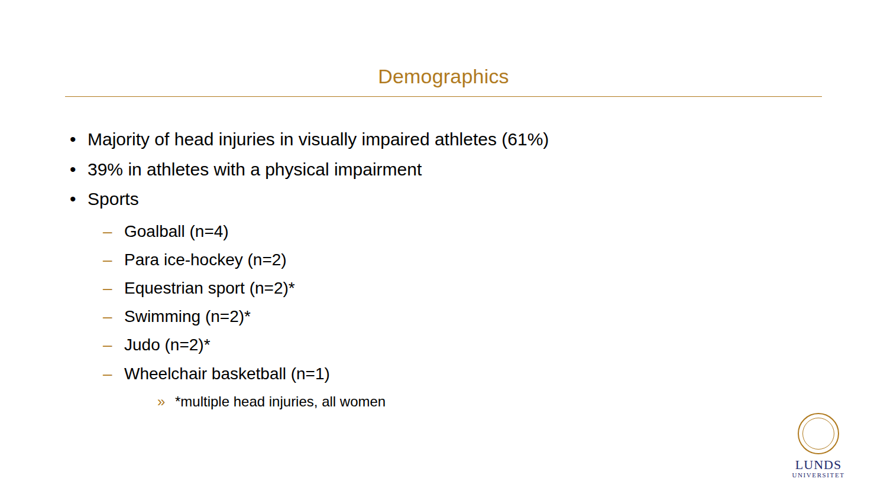Demographics
Majority of head injuries in visually impaired athletes (61%)
39% in athletes with a physical impairment
Sports
Goalball (n=4)
Para ice-hockey (n=2)
Equestrian sport (n=2)*
Swimming (n=2)*
Judo (n=2)*
Wheelchair basketball (n=1)
*multiple head injuries, all women
LUNDS
UNIVERSITET